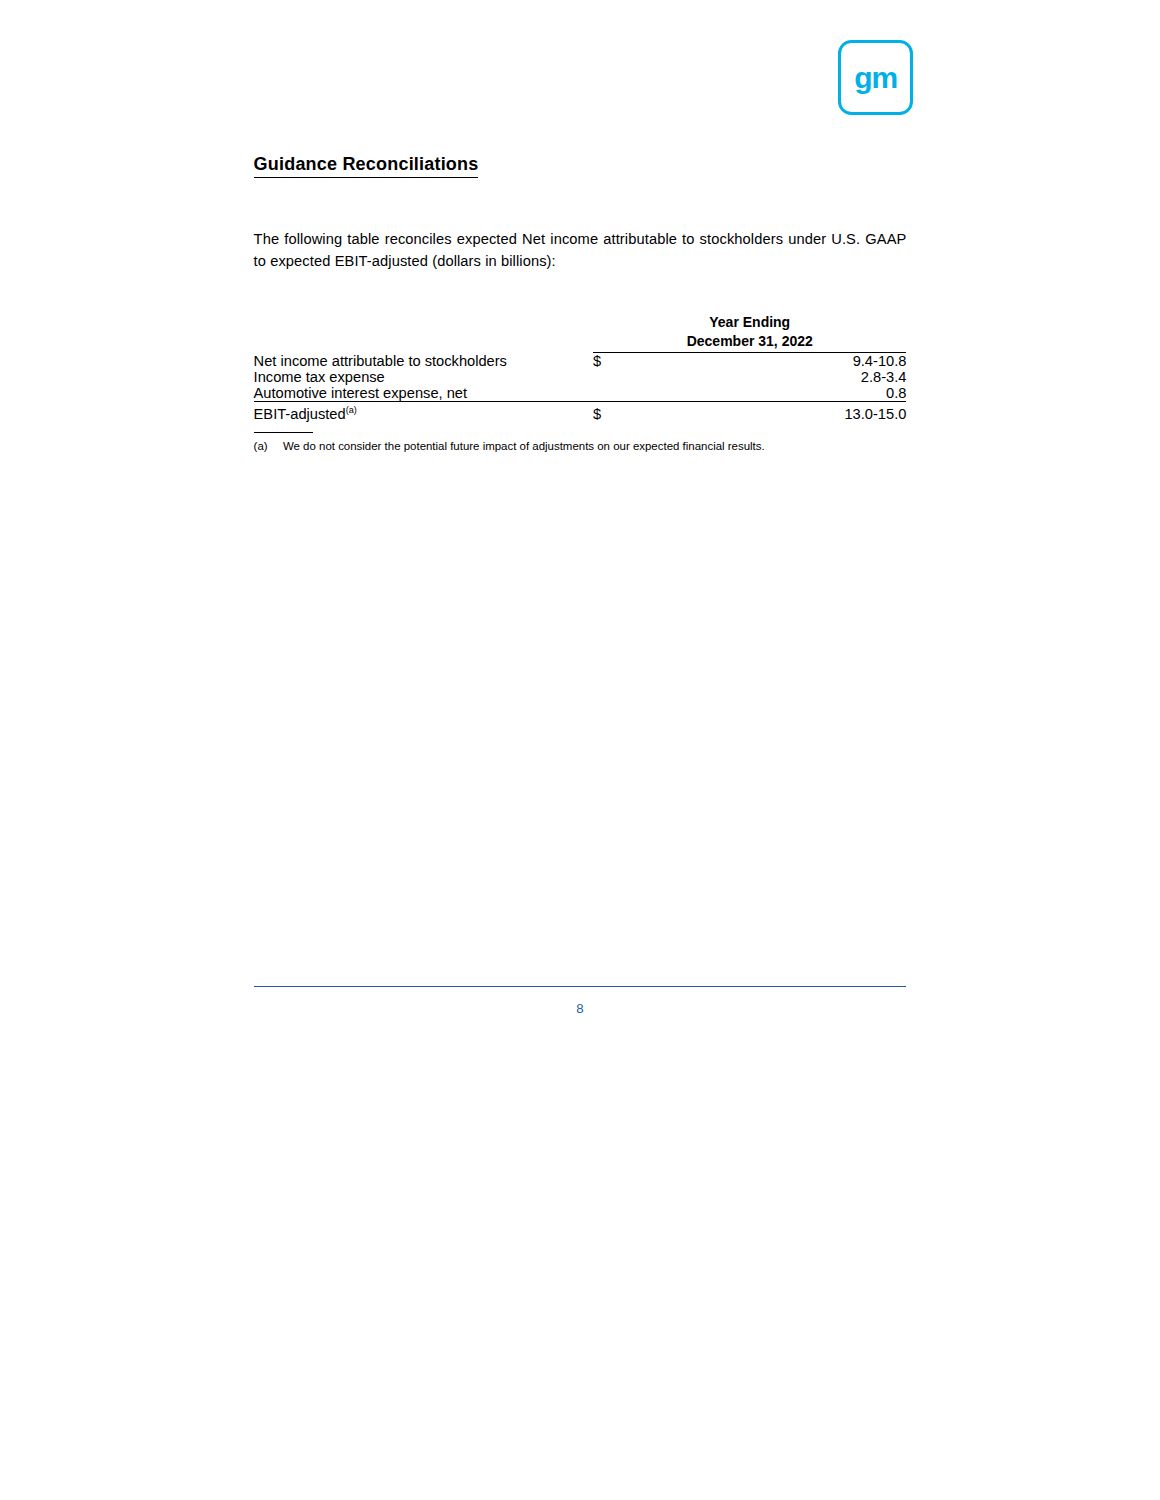gm
Guidance Reconciliations
The following table reconciles expected Net income attributable to stockholders under U.S. GAAP to expected EBIT-adjusted (dollars in billions):
| | Year Ending December 31, 2022 |
| --- | --- |
| Net income attributable to stockholders | $ | 9.4-10.8 |
| Income tax expense | | 2.8-3.4 |
| Automotive interest expense, net | | 0.8 |
| EBIT-adjusted (a) | $ | 13.0-15.0 |
(a) We do not consider the potential future impact of adjustments on our expected financial results.
8